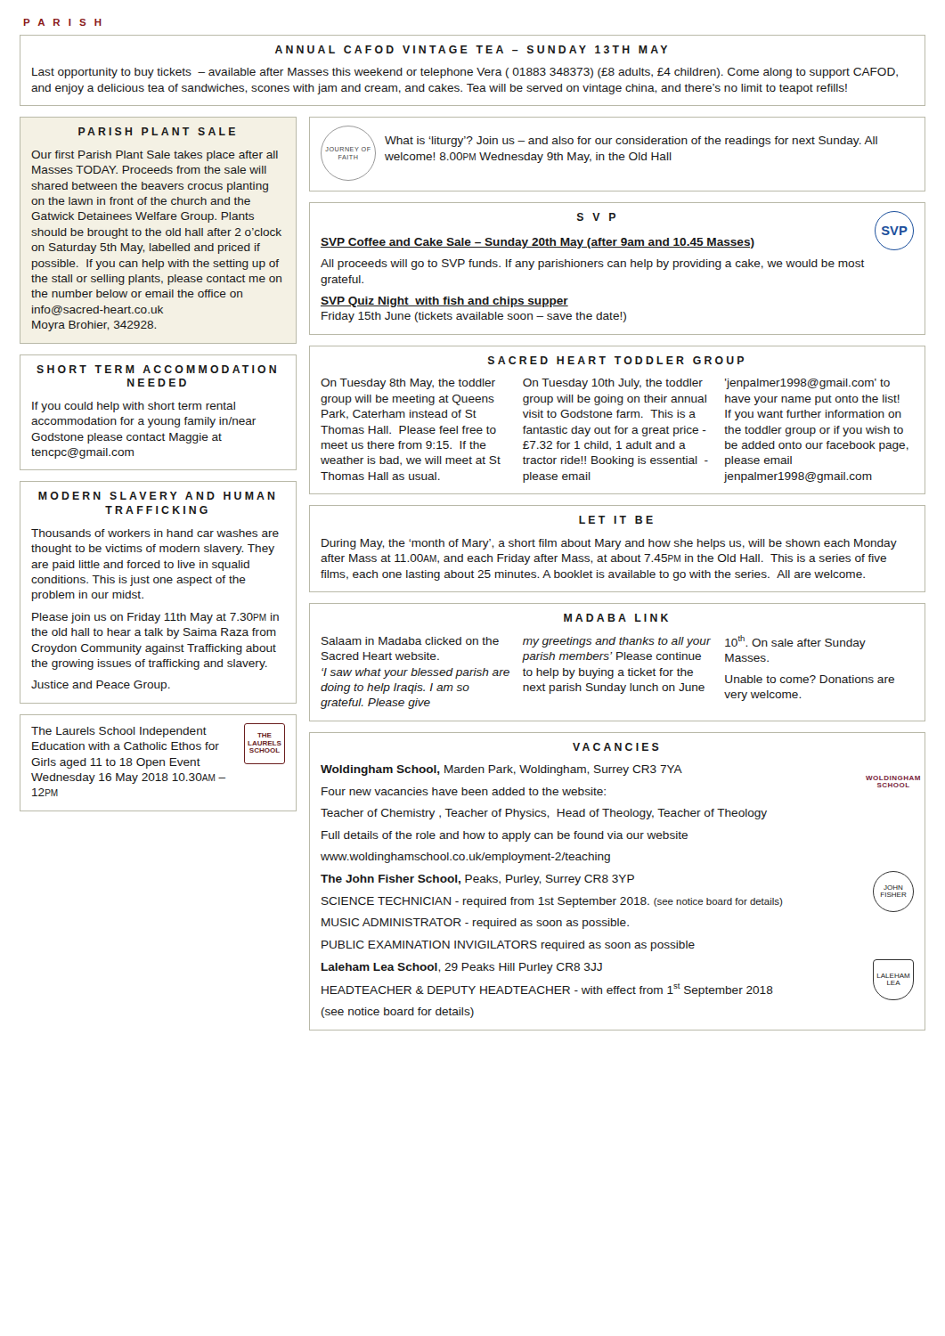P A R I S H
Annual CAFOD Vintage Tea – Sunday 13th May
Last opportunity to buy tickets – available after Masses this weekend or telephone Vera ( 01883 348373) (£8 adults, £4 children). Come along to support CAFOD, and enjoy a delicious tea of sandwiches, scones with jam and cream, and cakes. Tea will be served on vintage china, and there’s no limit to teapot refills!
Parish Plant Sale
Our first Parish Plant Sale takes place after all Masses TODAY. Proceeds from the sale will shared between the beavers crocus planting on the lawn in front of the church and the Gatwick Detainees Welfare Group. Plants should be brought to the old hall after 2 o’clock on Saturday 5th May, labelled and priced if possible. If you can help with the setting up of the stall or selling plants, please contact me on the number below or email the office on
info@sacred-heart.co.uk
Moyra Brohier, 342928.
Short Term Accommodation Needed
If you could help with short term rental accommodation for a young family in/near Godstone please contact Maggie at tencpc@gmail.com
Modern Slavery and Human Trafficking
Thousands of workers in hand car washes are thought to be victims of modern slavery. They are paid little and forced to live in squalid conditions. This is just one aspect of the problem in our midst.
Please join us on Friday 11th May at 7.30pm in the old hall to hear a talk by Saima Raza from Croydon Community against Trafficking about the growing issues of trafficking and slavery.
Justice and Peace Group.
The Laurels School Independent Education with a Catholic Ethos for Girls aged 11 to 18 Open Event Wednesday 16 May 2018 10.30am – 12pm
THE
LAURELS
SCHOOL
JOURNEY OF FAITH
What is ‘liturgy’? Join us – and also for our consideration of the readings for next Sunday. All welcome! 8.00pm Wednesday 9th May, in the Old Hall
S V P
SVP Coffee and Cake Sale – Sunday 20th May (after 9am and 10.45 Masses)
All proceeds will go to SVP funds. If any parishioners can help by providing a cake, we would be most grateful.
SVP Quiz Night with fish and chips supper
Friday 15th June (tickets available soon – save the date!)
SVP
Sacred Heart Toddler Group
On Tuesday 8th May, the toddler group will be meeting at Queens Park, Caterham instead of St Thomas Hall. Please feel free to meet us there from 9:15. If the weather is bad, we will meet at St Thomas Hall as usual.
On Tuesday 10th July, the toddler group will be going on their annual visit to Godstone farm. This is a fantastic day out for a great price - £7.32 for 1 child, 1 adult and a tractor ride!! Booking is essential - please email
'jenpalmer1998@gmail.com' to have your name put onto the list!
If you want further information on the toddler group or if you wish to be added onto our facebook page, please email jenpalmer1998@gmail.com
Let It Be
During May, the ‘month of Mary’, a short film about Mary and how she helps us, will be shown each Monday after Mass at 11.00am, and each Friday after Mass, at about 7.45pm in the Old Hall. This is a series of five films, each one lasting about 25 minutes. A booklet is available to go with the series. All are welcome.
Madaba Link
Salaam in Madaba clicked on the Sacred Heart website.
‘I saw what your blessed parish are doing to help Iraqis. I am so grateful. Please give
my greetings and thanks to all your parish members’ Please continue to help by buying a ticket for the next parish Sunday lunch on June
10th. On sale after Sunday Masses.
Unable to come? Donations are very welcome.
Vacancies
Woldingham School, Marden Park, Woldingham, Surrey CR3 7YA
Four new vacancies have been added to the website:
Teacher of Chemistry , Teacher of Physics, Head of Theology, Teacher of Theology
Full details of the role and how to apply can be found via our website
www.woldinghamschool.co.uk/employment-2/teaching
WOLDINGHAM
SCHOOL
The John Fisher School, Peaks, Purley, Surrey CR8 3YP
SCIENCE TECHNICIAN - required from 1st September 2018. (see notice board for details)
MUSIC ADMINISTRATOR - required as soon as possible.
PUBLIC EXAMINATION INVIGILATORS required as soon as possible
JOHN
FISHER
Laleham Lea School, 29 Peaks Hill Purley CR8 3JJ
HEADTEACHER & DEPUTY HEADTEACHER - with effect from 1st September 2018
(see notice board for details)
LALEHAM
LEA